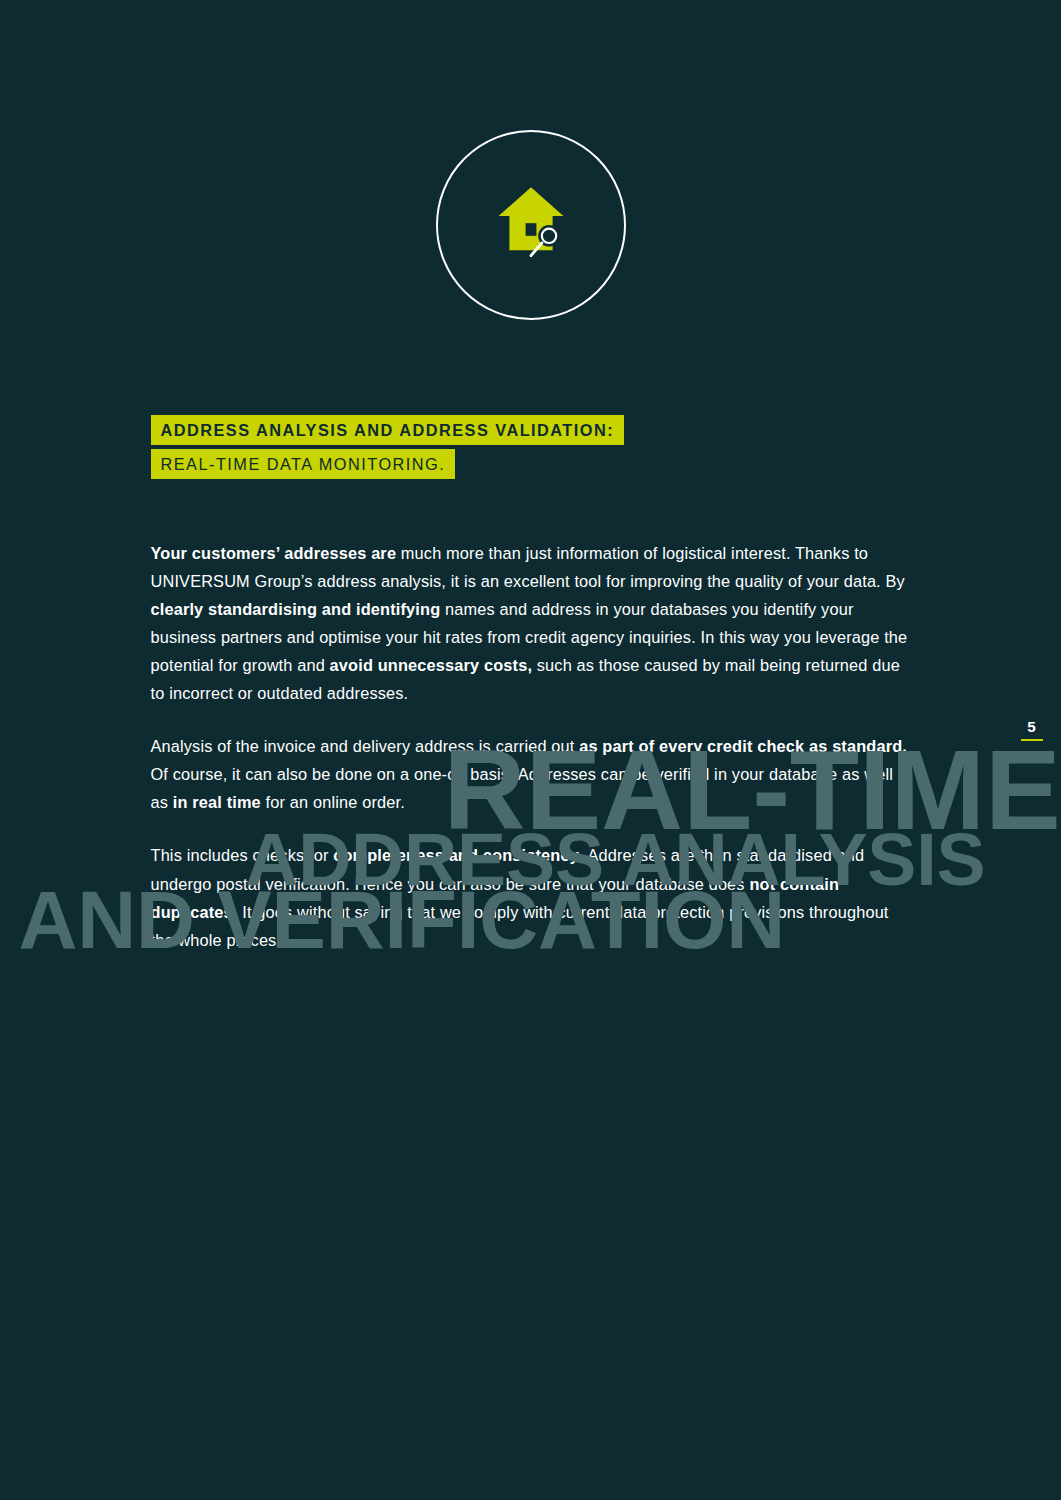ADDRESS ANALYSIS AND ADDRESS VALIDATION:
REAL-TIME DATA MONITORING.
Your customers’ addresses are much more than just information of logistical interest. Thanks to UNIVERSUM Group’s address analysis, it is an excellent tool for improving the quality of your data. By clearly standardising and identifying names and address in your databases you identify your business partners and optimise your hit rates from credit agency inquiries. In this way you leverage the potential for growth and avoid unnecessary costs, such as those caused by mail being returned due to incorrect or outdated addresses.
Analysis of the invoice and delivery address is carried out as part of every credit check as standard. Of course, it can also be done on a one-off basis. Addresses can be verified in your database as well as in real time for an online order.
This includes checks for completeness and consistency. Addresses are then standardised and undergo postal verification. Hence you can also be sure that your database does not contain duplicates. It goes without saying that we comply with current data protection provisions throughout the whole process.
5
REAL-TIME
ADDRESS ANALYSIS
AND VERIFICATION